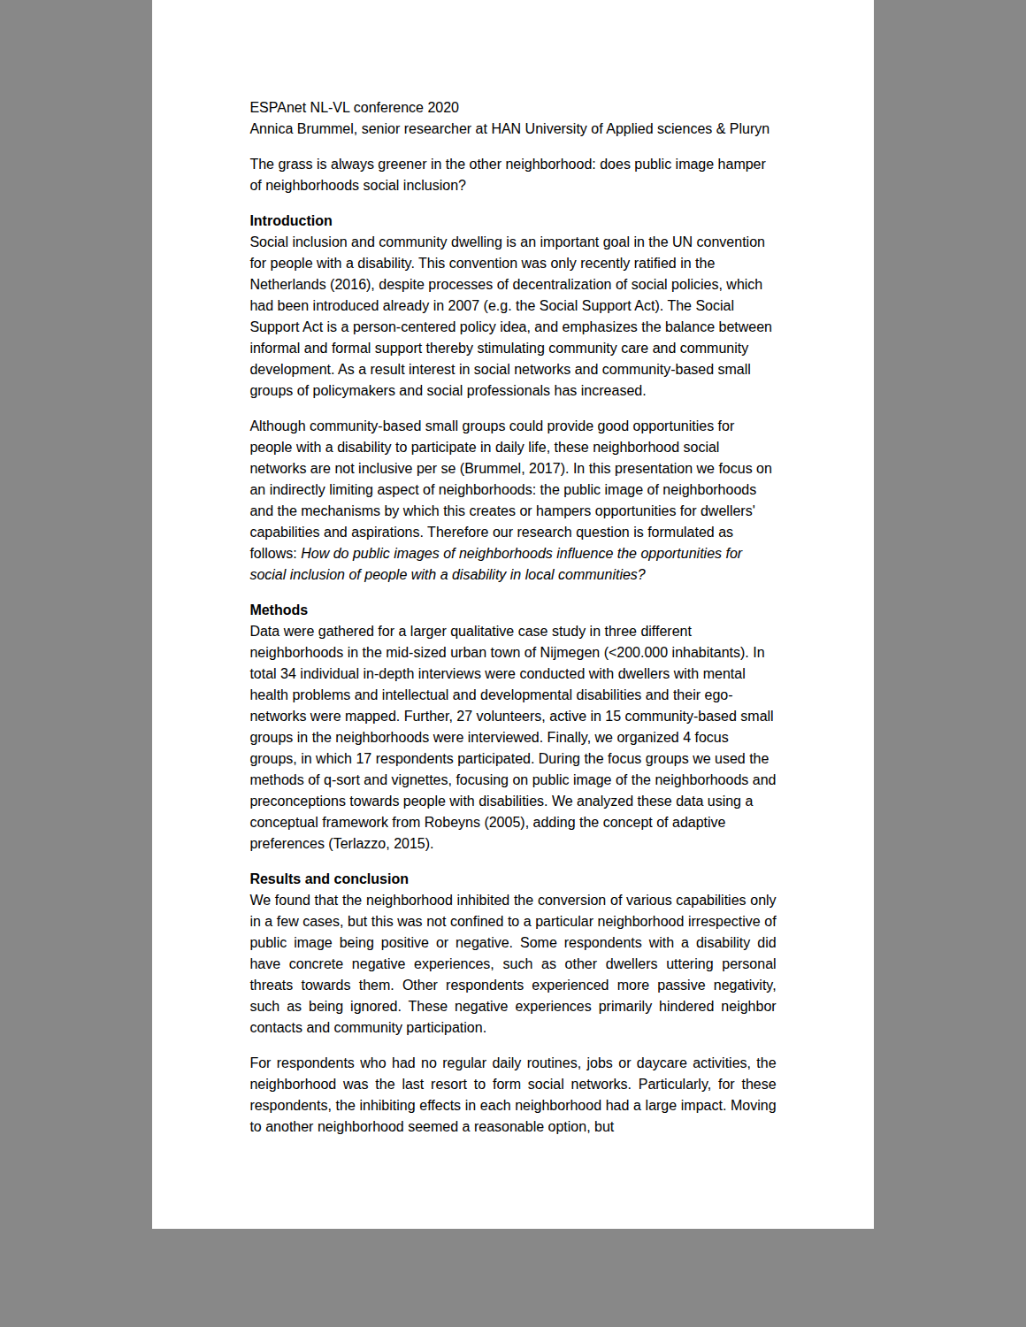ESPAnet NL-VL conference 2020
Annica Brummel, senior researcher at HAN University of Applied sciences & Pluryn
The grass is always greener in the other neighborhood: does public image hamper of neighborhoods social inclusion?
Introduction
Social inclusion and community dwelling is an important goal in the UN convention for people with a disability. This convention was only recently ratified in the Netherlands (2016), despite processes of decentralization of social policies, which had been introduced already in 2007 (e.g. the Social Support Act). The Social Support Act is a person-centered policy idea, and emphasizes the balance between informal and formal support thereby stimulating community care and community development. As a result interest in social networks and community-based small groups of policymakers and social professionals has increased.
Although community-based small groups could provide good opportunities for people with a disability to participate in daily life, these neighborhood social networks are not inclusive per se (Brummel, 2017). In this presentation we focus on an indirectly limiting aspect of neighborhoods: the public image of neighborhoods and the mechanisms by which this creates or hampers opportunities for dwellers' capabilities and aspirations. Therefore our research question is formulated as follows: How do public images of neighborhoods influence the opportunities for social inclusion of people with a disability in local communities?
Methods
Data were gathered for a larger qualitative case study in three different neighborhoods in the mid-sized urban town of Nijmegen (<200.000 inhabitants). In total 34 individual in-depth interviews were conducted with dwellers with mental health problems and intellectual and developmental disabilities and their ego-networks were mapped. Further, 27 volunteers, active in 15 community-based small groups in the neighborhoods were interviewed. Finally, we organized 4 focus groups, in which 17 respondents participated. During the focus groups we used the methods of q-sort and vignettes, focusing on public image of the neighborhoods and preconceptions towards people with disabilities. We analyzed these data using a conceptual framework from Robeyns (2005), adding the concept of adaptive preferences (Terlazzo, 2015).
Results and conclusion
We found that the neighborhood inhibited the conversion of various capabilities only in a few cases, but this was not confined to a particular neighborhood irrespective of public image being positive or negative. Some respondents with a disability did have concrete negative experiences, such as other dwellers uttering personal threats towards them. Other respondents experienced more passive negativity, such as being ignored. These negative experiences primarily hindered neighbor contacts and community participation.
For respondents who had no regular daily routines, jobs or daycare activities, the neighborhood was the last resort to form social networks. Particularly, for these respondents, the inhibiting effects in each neighborhood had a large impact. Moving to another neighborhood seemed a reasonable option, but